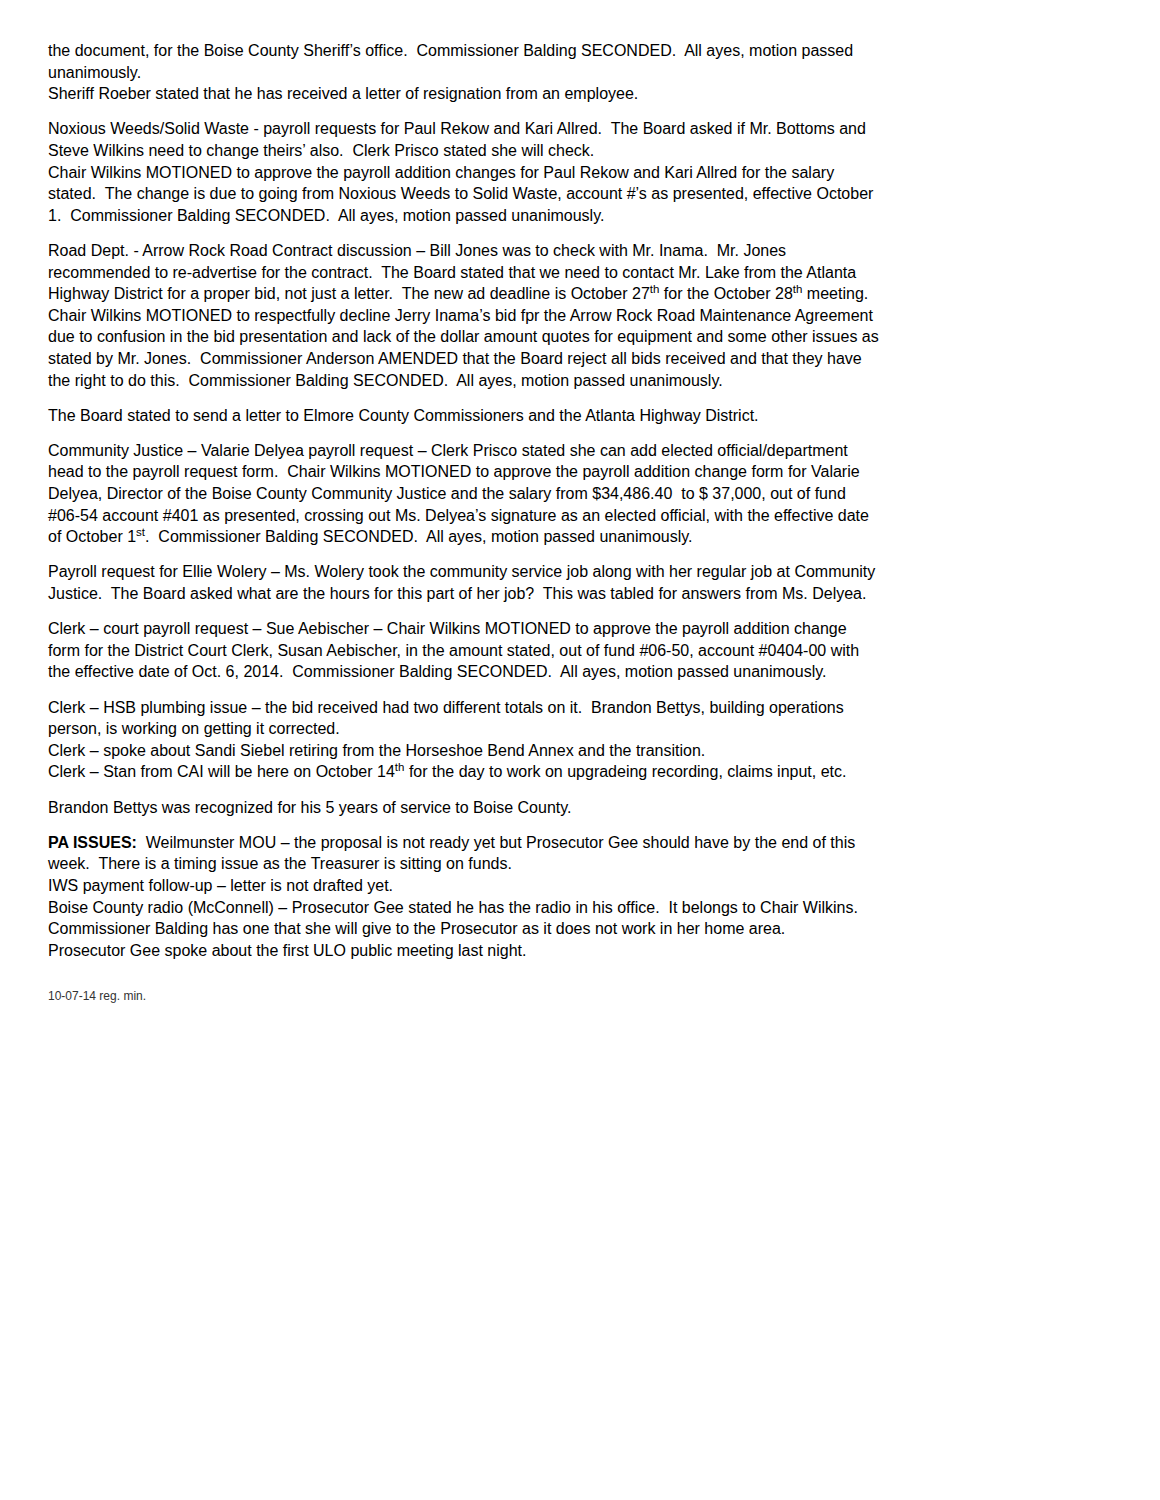the document, for the Boise County Sheriff’s office. Commissioner Balding SECONDED. All ayes, motion passed unanimously.
Sheriff Roeber stated that he has received a letter of resignation from an employee.
Noxious Weeds/Solid Waste - payroll requests for Paul Rekow and Kari Allred. The Board asked if Mr. Bottoms and Steve Wilkins need to change theirs’ also. Clerk Prisco stated she will check.
Chair Wilkins MOTIONED to approve the payroll addition changes for Paul Rekow and Kari Allred for the salary stated. The change is due to going from Noxious Weeds to Solid Waste, account #’s as presented, effective October 1. Commissioner Balding SECONDED. All ayes, motion passed unanimously.
Road Dept. - Arrow Rock Road Contract discussion – Bill Jones was to check with Mr. Inama. Mr. Jones recommended to re-advertise for the contract. The Board stated that we need to contact Mr. Lake from the Atlanta Highway District for a proper bid, not just a letter. The new ad deadline is October 27th for the October 28th meeting. Chair Wilkins MOTIONED to respectfully decline Jerry Inama’s bid fpr the Arrow Rock Road Maintenance Agreement due to confusion in the bid presentation and lack of the dollar amount quotes for equipment and some other issues as stated by Mr. Jones. Commissioner Anderson AMENDED that the Board reject all bids received and that they have the right to do this. Commissioner Balding SECONDED. All ayes, motion passed unanimously.
The Board stated to send a letter to Elmore County Commissioners and the Atlanta Highway District.
Community Justice – Valarie Delyea payroll request – Clerk Prisco stated she can add elected official/department head to the payroll request form. Chair Wilkins MOTIONED to approve the payroll addition change form for Valarie Delyea, Director of the Boise County Community Justice and the salary from $34,486.40 to $ 37,000, out of fund #06-54 account #401 as presented, crossing out Ms. Delyea’s signature as an elected official, with the effective date of October 1st. Commissioner Balding SECONDED. All ayes, motion passed unanimously.
Payroll request for Ellie Wolery – Ms. Wolery took the community service job along with her regular job at Community Justice. The Board asked what are the hours for this part of her job? This was tabled for answers from Ms. Delyea.
Clerk – court payroll request – Sue Aebischer – Chair Wilkins MOTIONED to approve the payroll addition change form for the District Court Clerk, Susan Aebischer, in the amount stated, out of fund #06-50, account #0404-00 with the effective date of Oct. 6, 2014. Commissioner Balding SECONDED. All ayes, motion passed unanimously.
Clerk – HSB plumbing issue – the bid received had two different totals on it. Brandon Bettys, building operations person, is working on getting it corrected.
Clerk – spoke about Sandi Siebel retiring from the Horseshoe Bend Annex and the transition.
Clerk – Stan from CAI will be here on October 14th for the day to work on upgradeing recording, claims input, etc.
Brandon Bettys was recognized for his 5 years of service to Boise County.
PA ISSUES: Weilmunster MOU – the proposal is not ready yet but Prosecutor Gee should have by the end of this week. There is a timing issue as the Treasurer is sitting on funds.
IWS payment follow-up – letter is not drafted yet.
Boise County radio (McConnell) – Prosecutor Gee stated he has the radio in his office. It belongs to Chair Wilkins. Commissioner Balding has one that she will give to the Prosecutor as it does not work in her home area.
Prosecutor Gee spoke about the first ULO public meeting last night.
10-07-14 reg. min.